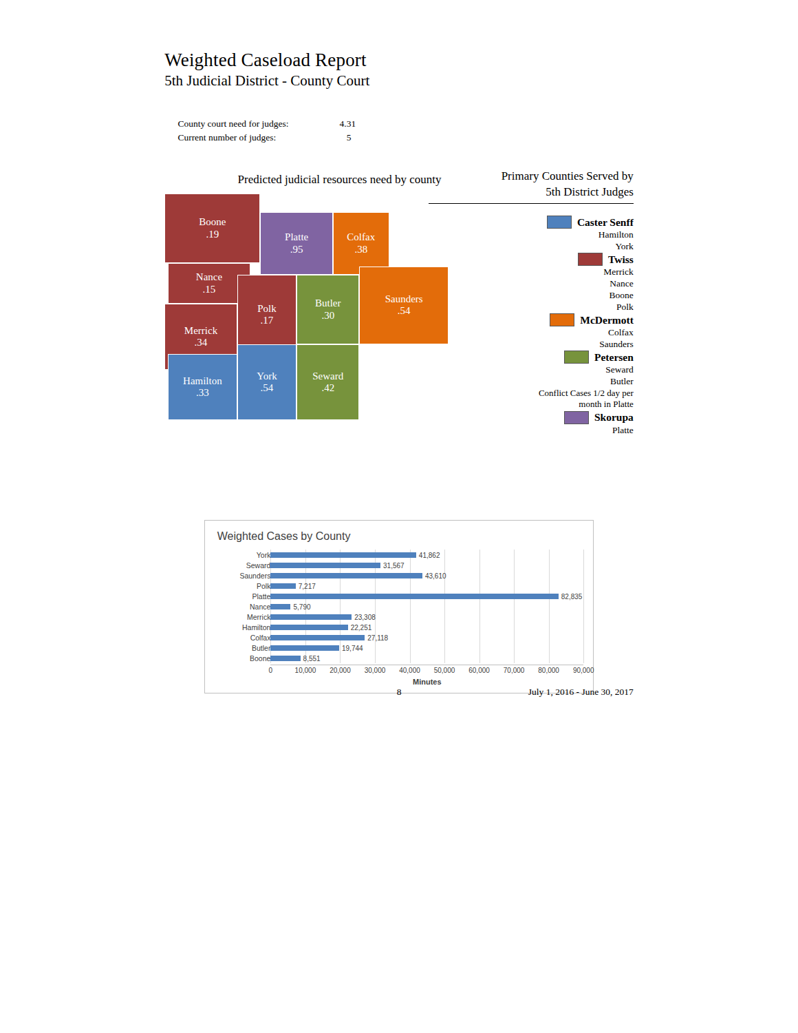Weighted Caseload Report
5th Judicial District - County Court
County court need for judges: 4.31
Current number of judges: 5
Predicted judicial resources need by county
Primary Counties Served by
5th District Judges
Caster Senff
Hamilton
York
Twiss
Merrick
Nance
Boone
Polk
McDermott
Colfax
Saunders
Petersen
Seward
Butler
Conflict Cases 1/2 day per
month in Platte
Skorupa
Platte
Boone.19
Platte.95
Colfax.38
Nance.15
Butler.30
Saunders.54
Merrick.34
Polk.17
Hamilton.33
York.54
Seward.42
Weighted Cases by County
| York | 41,862 |
| Seward | 31,567 |
| Saunders | 43,610 |
| Polk | 7,217 |
| Platte | 82,835 |
| Nance | 5,790 |
| Merrick | 23,308 |
| Hamilton | 22,251 |
| Colfax | 27,118 |
| Butler | 19,744 |
| Boone | 8,551 |
0 10,000 20,000 30,000 40,000 50,000 60,000 70,000 80,000 90,000
Minutes
8
July 1, 2016 - June 30, 2017